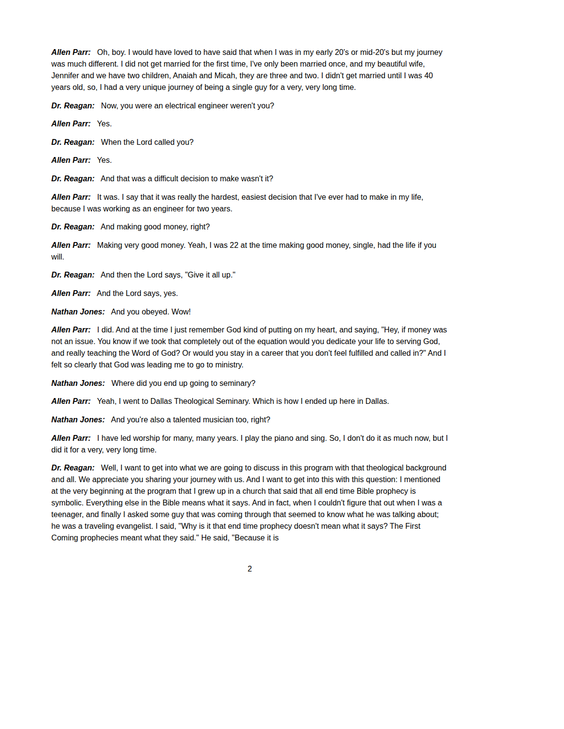Allen Parr: Oh, boy. I would have loved to have said that when I was in my early 20's or mid-20's but my journey was much different. I did not get married for the first time, I've only been married once, and my beautiful wife, Jennifer and we have two children, Anaiah and Micah, they are three and two. I didn't get married until I was 40 years old, so, I had a very unique journey of being a single guy for a very, very long time.
Dr. Reagan: Now, you were an electrical engineer weren't you?
Allen Parr: Yes.
Dr. Reagan: When the Lord called you?
Allen Parr: Yes.
Dr. Reagan: And that was a difficult decision to make wasn't it?
Allen Parr: It was. I say that it was really the hardest, easiest decision that I've ever had to make in my life, because I was working as an engineer for two years.
Dr. Reagan: And making good money, right?
Allen Parr: Making very good money. Yeah, I was 22 at the time making good money, single, had the life if you will.
Dr. Reagan: And then the Lord says, "Give it all up."
Allen Parr: And the Lord says, yes.
Nathan Jones: And you obeyed. Wow!
Allen Parr: I did. And at the time I just remember God kind of putting on my heart, and saying, "Hey, if money was not an issue. You know if we took that completely out of the equation would you dedicate your life to serving God, and really teaching the Word of God? Or would you stay in a career that you don't feel fulfilled and called in?" And I felt so clearly that God was leading me to go to ministry.
Nathan Jones: Where did you end up going to seminary?
Allen Parr: Yeah, I went to Dallas Theological Seminary. Which is how I ended up here in Dallas.
Nathan Jones: And you're also a talented musician too, right?
Allen Parr: I have led worship for many, many years. I play the piano and sing. So, I don't do it as much now, but I did it for a very, very long time.
Dr. Reagan: Well, I want to get into what we are going to discuss in this program with that theological background and all. We appreciate you sharing your journey with us. And I want to get into this with this question: I mentioned at the very beginning at the program that I grew up in a church that said that all end time Bible prophecy is symbolic. Everything else in the Bible means what it says. And in fact, when I couldn't figure that out when I was a teenager, and finally I asked some guy that was coming through that seemed to know what he was talking about; he was a traveling evangelist. I said, "Why is it that end time prophecy doesn't mean what it says? The First Coming prophecies meant what they said." He said, "Because it is
2